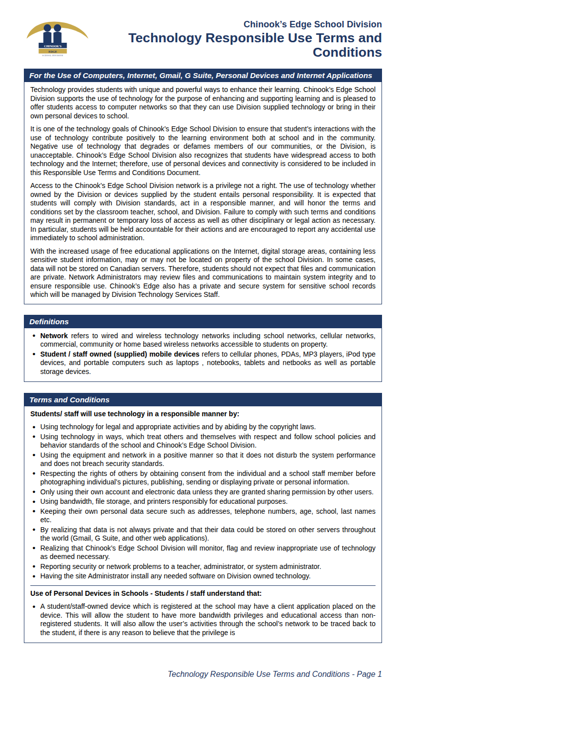CHINOOK'S EDGE SCHOOL DIVISION
Chinook’s Edge School Division
Technology Responsible Use Terms and Conditions
For the Use of Computers, Internet, Gmail, G Suite, Personal Devices and Internet Applications
Technology provides students with unique and powerful ways to enhance their learning. Chinook’s Edge School Division supports the use of technology for the purpose of enhancing and supporting learning and is pleased to offer students access to computer networks so that they can use Division supplied technology or bring in their own personal devices to school.
It is one of the technology goals of Chinook’s Edge School Division to ensure that student’s interactions with the use of technology contribute positively to the learning environment both at school and in the community. Negative use of technology that degrades or defames members of our communities, or the Division, is unacceptable. Chinook’s Edge School Division also recognizes that students have widespread access to both technology and the Internet; therefore, use of personal devices and connectivity is considered to be included in this Responsible Use Terms and Conditions Document.
Access to the Chinook’s Edge School Division network is a privilege not a right. The use of technology whether owned by the Division or devices supplied by the student entails personal responsibility. It is expected that students will comply with Division standards, act in a responsible manner, and will honor the terms and conditions set by the classroom teacher, school, and Division. Failure to comply with such terms and conditions may result in permanent or temporary loss of access as well as other disciplinary or legal action as necessary. In particular, students will be held accountable for their actions and are encouraged to report any accidental use immediately to school administration.
With the increased usage of free educational applications on the Internet, digital storage areas, containing less sensitive student information, may or may not be located on property of the school Division. In some cases, data will not be stored on Canadian servers. Therefore, students should not expect that files and communication are private. Network Administrators may review files and communications to maintain system integrity and to ensure responsible use. Chinook’s Edge also has a private and secure system for sensitive school records which will be managed by Division Technology Services Staff.
Definitions
Network refers to wired and wireless technology networks including school networks, cellular networks, commercial, community or home based wireless networks accessible to students on property.
Student / staff owned (supplied) mobile devices refers to cellular phones, PDAs, MP3 players, iPod type devices, and portable computers such as laptops , notebooks, tablets and netbooks as well as portable storage devices.
Terms and Conditions
Students/ staff will use technology in a responsible manner by:
Using technology for legal and appropriate activities and by abiding by the copyright laws.
Using technology in ways, which treat others and themselves with respect and follow school policies and behavior standards of the school and Chinook’s Edge School Division.
Using the equipment and network in a positive manner so that it does not disturb the system performance and does not breach security standards.
Respecting the rights of others by obtaining consent from the individual and a school staff member before photographing individual’s pictures, publishing, sending or displaying private or personal information.
Only using their own account and electronic data unless they are granted sharing permission by other users.
Using bandwidth, file storage, and printers responsibly for educational purposes.
Keeping their own personal data secure such as addresses, telephone numbers, age, school, last names etc.
By realizing that data is not always private and that their data could be stored on other servers throughout the world (Gmail, G Suite, and other web applications).
Realizing that Chinook’s Edge School Division will monitor, flag and review inappropriate use of technology as deemed necessary.
Reporting security or network problems to a teacher, administrator, or system administrator.
Having the site Administrator install any needed software on Division owned technology.
Use of Personal Devices in Schools - Students / staff understand that:
A student/staff-owned device which is registered at the school may have a client application placed on the device. This will allow the student to have more bandwidth privileges and educational access than non-registered students. It will also allow the user’s activities through the school’s network to be traced back to the student, if there is any reason to believe that the privilege is
Technology Responsible Use Terms and Conditions - Page 1